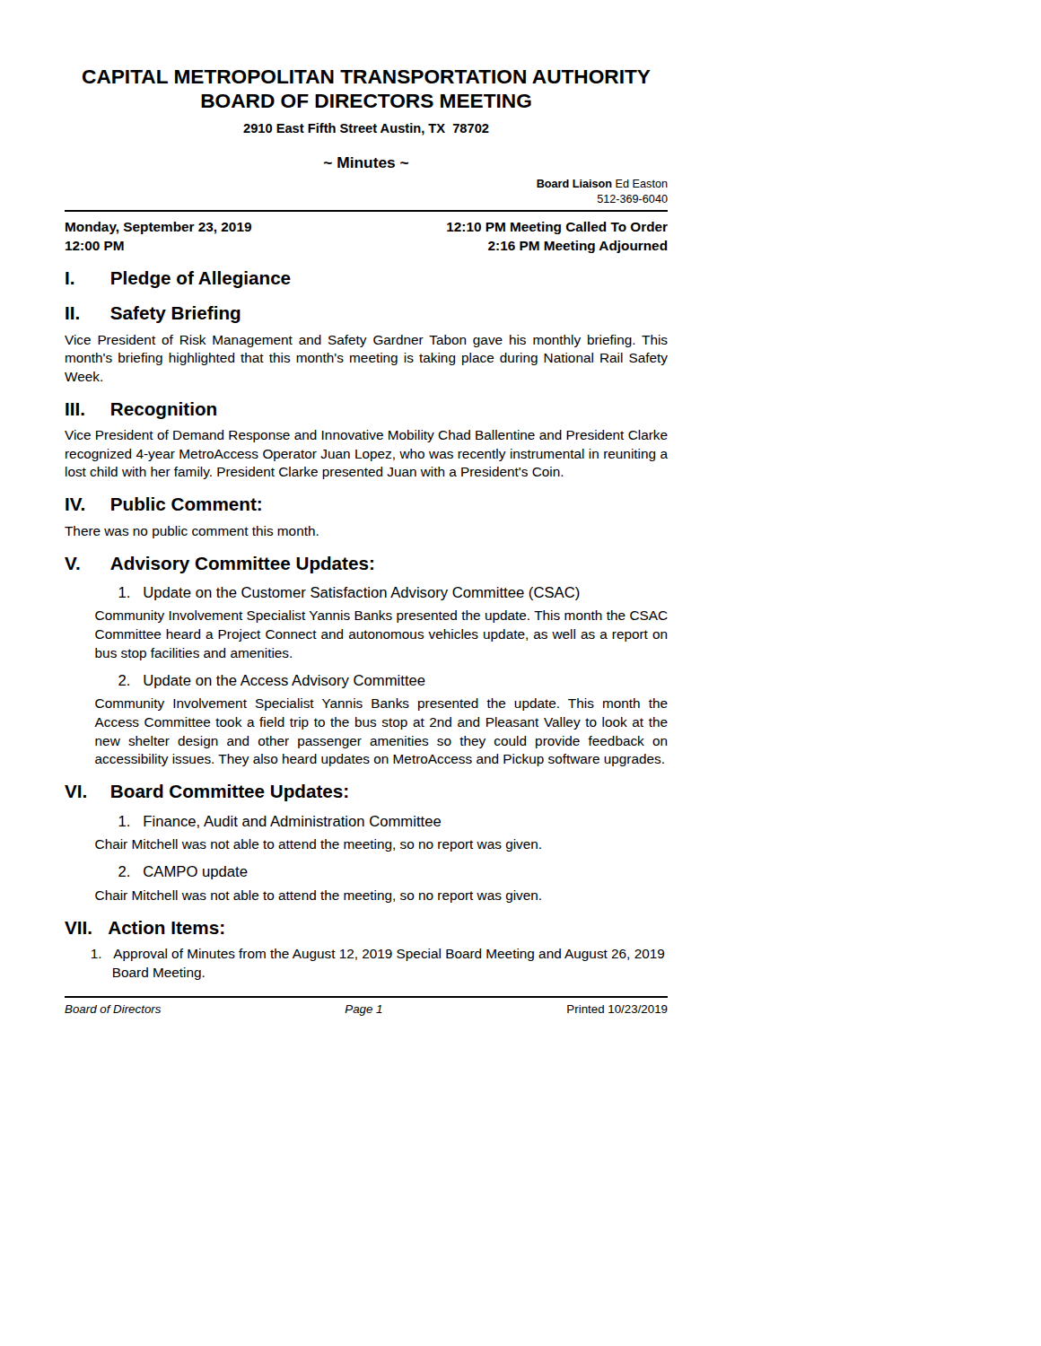CAPITAL METROPOLITAN TRANSPORTATION AUTHORITY
BOARD OF DIRECTORS MEETING
2910 East Fifth Street Austin, TX 78702
~ Minutes ~
Board Liaison Ed Easton
512-369-6040
| Monday, September 23, 2019 | 12:10 PM Meeting Called To Order |
| 12:00 PM | 2:16 PM Meeting Adjourned |
I. Pledge of Allegiance
II. Safety Briefing
Vice President of Risk Management and Safety Gardner Tabon gave his monthly briefing. This month's briefing highlighted that this month's meeting is taking place during National Rail Safety Week.
III. Recognition
Vice President of Demand Response and Innovative Mobility Chad Ballentine and President Clarke recognized 4-year MetroAccess Operator Juan Lopez, who was recently instrumental in reuniting a lost child with her family. President Clarke presented Juan with a President's Coin.
IV. Public Comment:
There was no public comment this month.
V. Advisory Committee Updates:
1. Update on the Customer Satisfaction Advisory Committee (CSAC)
Community Involvement Specialist Yannis Banks presented the update. This month the CSAC Committee heard a Project Connect and autonomous vehicles update, as well as a report on bus stop facilities and amenities.
2. Update on the Access Advisory Committee
Community Involvement Specialist Yannis Banks presented the update. This month the Access Committee took a field trip to the bus stop at 2nd and Pleasant Valley to look at the new shelter design and other passenger amenities so they could provide feedback on accessibility issues. They also heard updates on MetroAccess and Pickup software upgrades.
VI. Board Committee Updates:
1. Finance, Audit and Administration Committee
Chair Mitchell was not able to attend the meeting, so no report was given.
2. CAMPO update
Chair Mitchell was not able to attend the meeting, so no report was given.
VII. Action Items:
1. Approval of Minutes from the August 12, 2019 Special Board Meeting and August 26, 2019 Board Meeting.
Board of Directors Page 1 Printed 10/23/2019